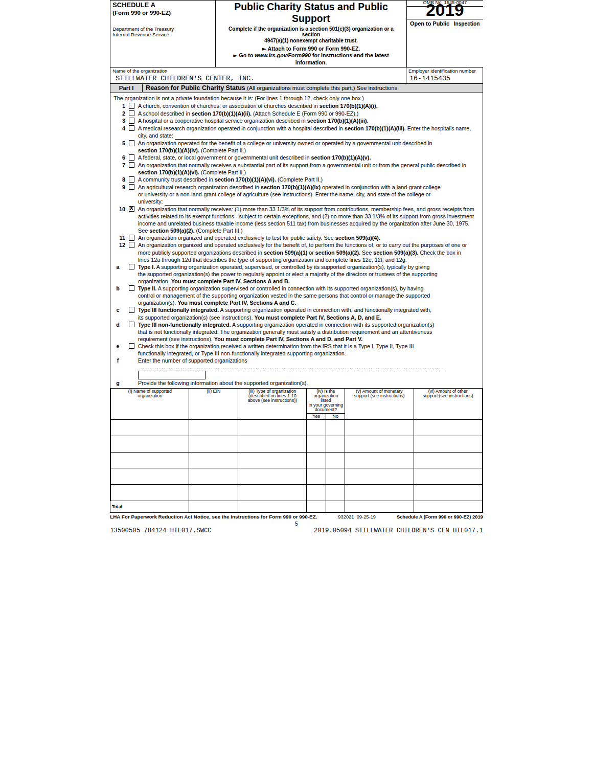OMB No. 1545-0047
SCHEDULE A
(Form 990 or 990-EZ)
Department of the Treasury
Internal Revenue Service
Public Charity Status and Public Support
Complete if the organization is a section 501(c)(3) organization or a section
4947(a)(1) nonexempt charitable trust.
► Attach to Form 990 or Form 990-EZ.
► Go to www.irs.gov/Form990 for instructions and the latest information.
2019
Open to Public
Inspection
Name of the organization
STILLWATER CHILDREN'S CENTER, INC.
Employer identification number
16-1415435
Part I
Reason for Public Charity Status (All organizations must complete this part.) See instructions.
The organization is not a private foundation because it is: (For lines 1 through 12, check only one box.)
| 1 | | A church, convention of churches, or association of churches described in section 170(b)(1)(A)(i). |
| 2 | | A school described in section 170(b)(1)(A)(ii). (Attach Schedule E (Form 990 or 990-EZ).) |
| 3 | | A hospital or a cooperative hospital service organization described in section 170(b)(1)(A)(iii). |
| 4 | | A medical research organization operated in conjunction with a hospital described in section 170(b)(1)(A)(iii). Enter the hospital's name, |
| | | city, and state: |
| 5 | | An organization operated for the benefit of a college or university owned or operated by a governmental unit described in |
| | | section 170(b)(1)(A)(iv). (Complete Part II.) |
| 6 | | A federal, state, or local government or governmental unit described in section 170(b)(1)(A)(v). |
| 7 | | An organization that normally receives a substantial part of its support from a governmental unit or from the general public described in |
| | | section 170(b)(1)(A)(vi). (Complete Part II.) |
| 8 | | A community trust described in section 170(b)(1)(A)(vi). (Complete Part II.) |
| 9 | | An agricultural research organization described in section 170(b)(1)(A)(ix) operated in conjunction with a land-grant college |
| | | or university or a non-land-grant college of agriculture (see instructions). Enter the name, city, and state of the college or |
| | | university: |
| 10 | | An organization that normally receives: (1) more than 33 1/3% of its support from contributions, membership fees, and gross receipts from |
| | | activities related to its exempt functions - subject to certain exceptions, and (2) no more than 33 1/3% of its support from gross investment |
| | | income and unrelated business taxable income (less section 511 tax) from businesses acquired by the organization after June 30, 1975. |
| | | See section 509(a)(2). (Complete Part III.) |
| 11 | | An organization organized and operated exclusively to test for public safety. See section 509(a)(4). |
| 12 | | An organization organized and operated exclusively for the benefit of, to perform the functions of, or to carry out the purposes of one or |
| | | more publicly supported organizations described in section 509(a)(1) or section 509(a)(2). See section 509(a)(3). Check the box in |
| | | lines 12a through 12d that describes the type of supporting organization and complete lines 12e, 12f, and 12g. |
| a | | Type I. A supporting organization operated, supervised, or controlled by its supported organization(s), typically by giving |
| | | the supported organization(s) the power to regularly appoint or elect a majority of the directors or trustees of the supporting |
| | | organization. You must complete Part IV, Sections A and B. |
| b | | Type II. A supporting organization supervised or controlled in connection with its supported organization(s), by having |
| | | control or management of the supporting organization vested in the same persons that control or manage the supported |
| | | organization(s). You must complete Part IV, Sections A and C. |
| c | | Type III functionally integrated. A supporting organization operated in connection with, and functionally integrated with, |
| | | its supported organization(s) (see instructions). You must complete Part IV, Sections A, D, and E. |
| d | | Type III non-functionally integrated. A supporting organization operated in connection with its supported organization(s) |
| | | that is not functionally integrated. The organization generally must satisfy a distribution requirement and an attentiveness |
| | | requirement (see instructions). You must complete Part IV, Sections A and D, and Part V. |
| e | | Check this box if the organization received a written determination from the IRS that it is a Type I, Type II, Type III |
| | | functionally integrated, or Type III non-functionally integrated supporting organization. |
| f | | Enter the number of supported organizations ................................................................................................................................. |
| g | | Provide the following information about the supported organization(s). |
| (i) Name of supported organization | (ii) EIN | (iii) Type of organization (described on lines 1-10 above (see instructions)) | (iv) Is the organization listed in your governing document? Yes No | (v) Amount of monetary support (see instructions) | (vi) Amount of other support (see instructions) |
| --- | --- | --- | --- | --- | --- |
| Total | | | | | | |
LHA For Paperwork Reduction Act Notice, see the Instructions for Form 990 or 990-EZ.
932021 09-25-19
Schedule A (Form 990 or 990-EZ) 2019
5
13500505 784124 HIL017.SWCC
2019.05094 STILLWATER CHILDREN'S CEN HIL017.1